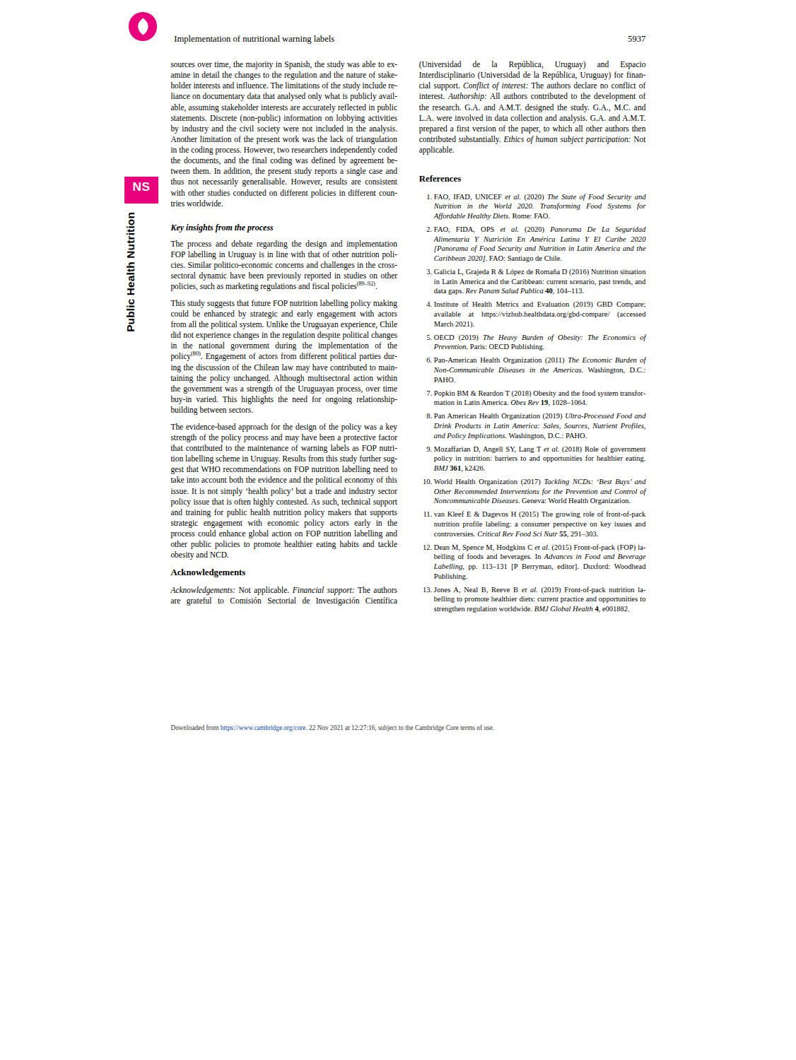NS
Public Health Nutrition
Implementation of nutritional warning labels 5937
sources over time, the majority in Spanish, the study was able to examine in detail the changes to the regulation and the nature of stakeholder interests and influence. The limitations of the study include reliance on documentary data that analysed only what is publicly available, assuming stakeholder interests are accurately reflected in public statements. Discrete (non-public) information on lobbying activities by industry and the civil society were not included in the analysis. Another limitation of the present work was the lack of triangulation in the coding process. However, two researchers independently coded the documents, and the final coding was defined by agreement between them. In addition, the present study reports a single case and thus not necessarily generalisable. However, results are consistent with other studies conducted on different policies in different countries worldwide.
Key insights from the process
The process and debate regarding the design and implementation FOP labelling in Uruguay is in line with that of other nutrition policies. Similar politico-economic concerns and challenges in the cross-sectoral dynamic have been previously reported in studies on other policies, such as marketing regulations and fiscal policies(89–92).
This study suggests that future FOP nutrition labelling policy making could be enhanced by strategic and early engagement with actors from all the political system. Unlike the Uruguayan experience, Chile did not experience changes in the regulation despite political changes in the national government during the implementation of the policy(80). Engagement of actors from different political parties during the discussion of the Chilean law may have contributed to maintaining the policy unchanged. Although multisectoral action within the government was a strength of the Uruguayan process, over time buy-in varied. This highlights the need for ongoing relationship-building between sectors.
The evidence-based approach for the design of the policy was a key strength of the policy process and may have been a protective factor that contributed to the maintenance of warning labels as FOP nutrition labelling scheme in Uruguay. Results from this study further suggest that WHO recommendations on FOP nutrition labelling need to take into account both the evidence and the political economy of this issue. It is not simply ‘health policy’ but a trade and industry sector policy issue that is often highly contested. As such, technical support and training for public health nutrition policy makers that supports strategic engagement with economic policy actors early in the process could enhance global action on FOP nutrition labelling and other public policies to promote healthier eating habits and tackle obesity and NCD.
Acknowledgements
Acknowledgements: Not applicable. Financial support: The authors are grateful to Comisión Sectorial de Investigación Científica (Universidad de la República, Uruguay) and Espacio Interdisciplinario (Universidad de la República, Uruguay) for financial support. Conflict of interest: The authors declare no conflict of interest. Authorship: All authors contributed to the development of the research. G.A. and A.M.T. designed the study. G.A., M.C. and L.A. were involved in data collection and analysis. G.A. and A.M.T. prepared a first version of the paper, to which all other authors then contributed substantially. Ethics of human subject participation: Not applicable.
References
FAO, IFAD, UNICEF et al. (2020) The State of Food Security and Nutrition in the World 2020. Transforming Food Systems for Affordable Healthy Diets. Rome: FAO.
FAO, FIDA, OPS et al. (2020) Panorama De La Seguridad Alimentaria Y Nutrición En América Latina Y El Caribe 2020 [Panorama of Food Security and Nutrition in Latin America and the Caribbean 2020]. FAO: Santiago de Chile.
Galicia L, Grajeda R & López de Romaña D (2016) Nutrition situation in Latin America and the Caribbean: current scenario, past trends, and data gaps. Rev Panam Salud Publica 40, 104–113.
Institute of Health Metrics and Evaluation (2019) GBD Compare; available at https://vizhub.healthdata.org/gbd-compare/ (accessed March 2021).
OECD (2019) The Heavy Burden of Obesity: The Economics of Prevention. Paris: OECD Publishing.
Pan-American Health Organization (2011) The Economic Burden of Non-Communicable Diseases in the Americas. Washington, D.C.: PAHO.
Popkin BM & Reardon T (2018) Obesity and the food system transformation in Latin America. Obes Rev 19, 1028–1064.
Pan American Health Organization (2019) Ultra-Processed Food and Drink Products in Latin America: Sales, Sources, Nutrient Profiles, and Policy Implications. Washington, D.C.: PAHO.
Mozaffarian D, Angell SY, Lang T et al. (2018) Role of government policy in nutrition: barriers to and opportunities for healthier eating. BMJ 361, k2426.
World Health Organization (2017) Tackling NCDs: ‘Best Buys’ and Other Recommended Interventions for the Prevention and Control of Noncommunicable Diseases. Geneva: World Health Organization.
van Kleef E & Dagevos H (2015) The growing role of front-of-pack nutrition profile labeling: a consumer perspective on key issues and controversies. Critical Rev Food Sci Nutr 55, 291–303.
Dean M, Spence M, Hodgkins C et al. (2015) Front-of-pack (FOP) labelling of foods and beverages. In Advances in Food and Beverage Labelling, pp. 113–131 [P Berryman, editor]. Duxford: Woodhead Publishing.
Jones A, Neal B, Reeve B et al. (2019) Front-of-pack nutrition labelling to promote healthier diets: current practice and opportunities to strengthen regulation worldwide. BMJ Global Health 4, e001882.
Downloaded from https://www.cambridge.org/core. 22 Nov 2021 at 12:27:16, subject to the Cambridge Core terms of use.